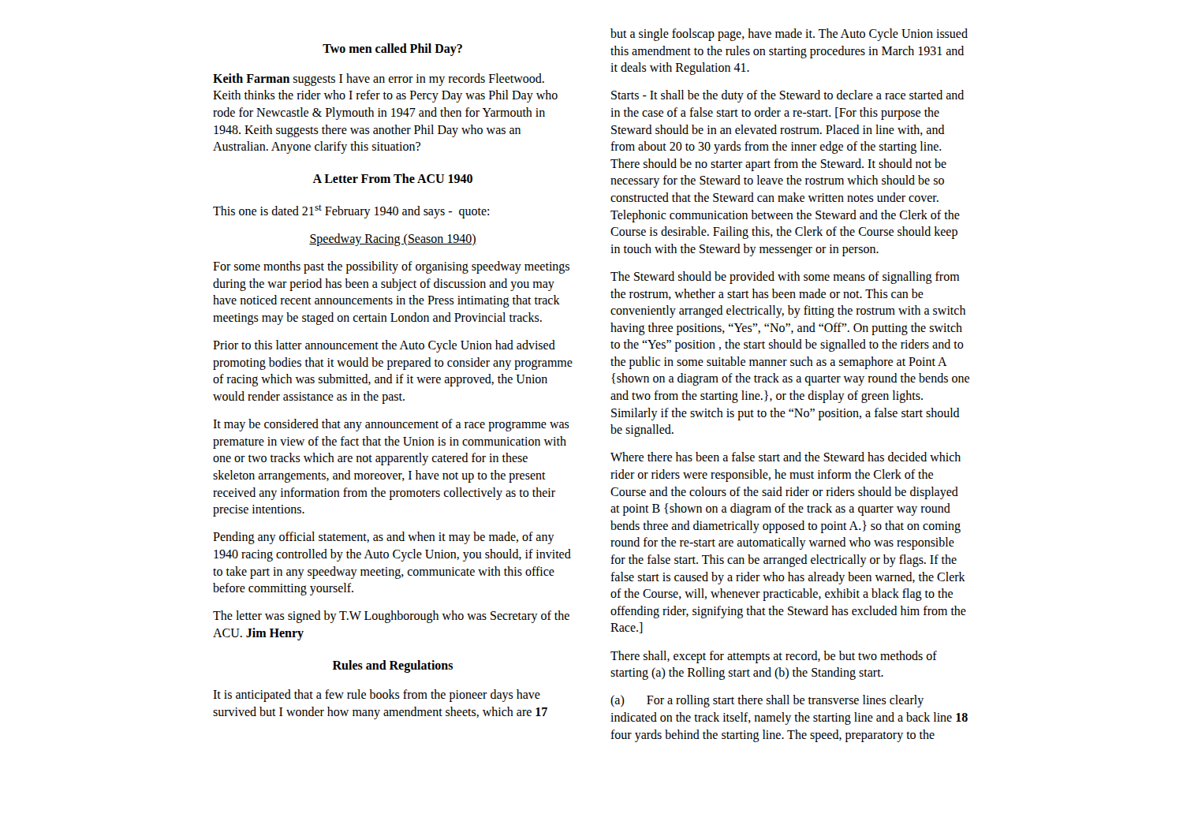Two men called Phil Day?
Keith Farman suggests I have an error in my records Fleetwood. Keith thinks the rider who I refer to as Percy Day was Phil Day who rode for Newcastle & Plymouth in 1947 and then for Yarmouth in 1948. Keith suggests there was another Phil Day who was an Australian. Anyone clarify this situation?
A Letter From The ACU 1940
This one is dated 21st February 1940 and says - quote:
Speedway Racing (Season 1940)
For some months past the possibility of organising speedway meetings during the war period has been a subject of discussion and you may have noticed recent announcements in the Press intimating that track meetings may be staged on certain London and Provincial tracks.
Prior to this latter announcement the Auto Cycle Union had advised promoting bodies that it would be prepared to consider any programme of racing which was submitted, and if it were approved, the Union would render assistance as in the past.
It may be considered that any announcement of a race programme was premature in view of the fact that the Union is in communication with one or two tracks which are not apparently catered for in these skeleton arrangements, and moreover, I have not up to the present received any information from the promoters collectively as to their precise intentions.
Pending any official statement, as and when it may be made, of any 1940 racing controlled by the Auto Cycle Union, you should, if invited to take part in any speedway meeting, communicate with this office before committing yourself.
The letter was signed by T.W Loughborough who was Secretary of the ACU. Jim Henry
Rules and Regulations
It is anticipated that a few rule books from the pioneer days have survived but I wonder how many amendment sheets, which are 17
but a single foolscap page, have made it. The Auto Cycle Union issued this amendment to the rules on starting procedures in March 1931 and it deals with Regulation 41.
Starts - It shall be the duty of the Steward to declare a race started and in the case of a false start to order a re-start. [For this purpose the Steward should be in an elevated rostrum. Placed in line with, and from about 20 to 30 yards from the inner edge of the starting line. There should be no starter apart from the Steward. It should not be necessary for the Steward to leave the rostrum which should be so constructed that the Steward can make written notes under cover. Telephonic communication between the Steward and the Clerk of the Course is desirable. Failing this, the Clerk of the Course should keep in touch with the Steward by messenger or in person.
The Steward should be provided with some means of signalling from the rostrum, whether a start has been made or not. This can be conveniently arranged electrically, by fitting the rostrum with a switch having three positions, “Yes”, “No”, and “Off”. On putting the switch to the “Yes” position , the start should be signalled to the riders and to the public in some suitable manner such as a semaphore at Point A {shown on a diagram of the track as a quarter way round the bends one and two from the starting line.}, or the display of green lights. Similarly if the switch is put to the “No” position, a false start should be signalled.
Where there has been a false start and the Steward has decided which rider or riders were responsible, he must inform the Clerk of the Course and the colours of the said rider or riders should be displayed at point B {shown on a diagram of the track as a quarter way round bends three and diametrically opposed to point A.} so that on coming round for the re-start are automatically warned who was responsible for the false start. This can be arranged electrically or by flags. If the false start is caused by a rider who has already been warned, the Clerk of the Course, will, whenever practicable, exhibit a black flag to the offending rider, signifying that the Steward has excluded him from the Race.]
There shall, except for attempts at record, be but two methods of starting (a) the Rolling start and (b) the Standing start.
(a) For a rolling start there shall be transverse lines clearly indicated on the track itself, namely the starting line and a back line 18 four yards behind the starting line. The speed, preparatory to the